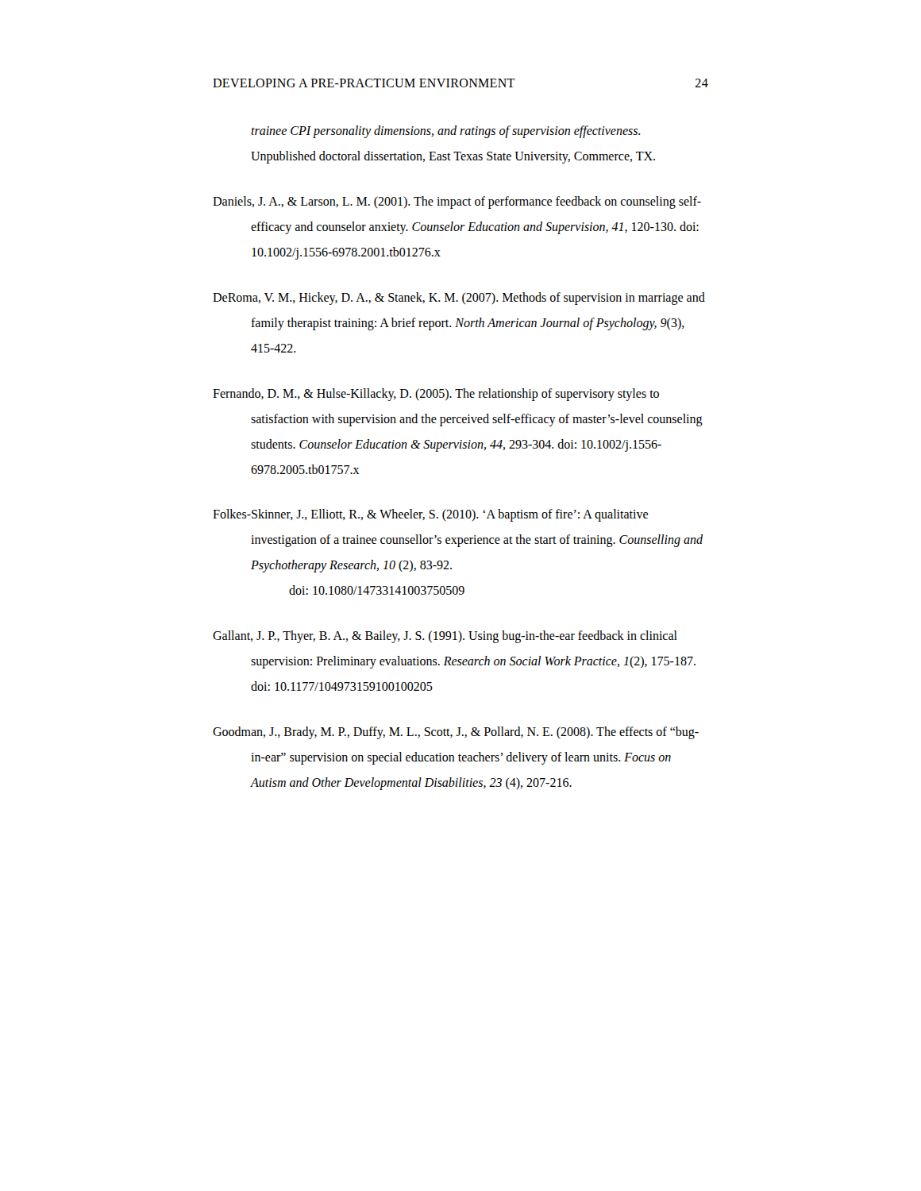Developing a Pre-Practicum Environment 24
trainee CPI personality dimensions, and ratings of supervision effectiveness. Unpublished doctoral dissertation, East Texas State University, Commerce, TX.
Daniels, J. A., & Larson, L. M. (2001). The impact of performance feedback on counseling self-efficacy and counselor anxiety. Counselor Education and Supervision, 41, 120-130. doi: 10.1002/j.1556-6978.2001.tb01276.x
DeRoma, V. M., Hickey, D. A., & Stanek, K. M. (2007). Methods of supervision in marriage and family therapist training: A brief report. North American Journal of Psychology, 9(3), 415-422.
Fernando, D. M., & Hulse-Killacky, D. (2005). The relationship of supervisory styles to satisfaction with supervision and the perceived self-efficacy of master’s-level counseling students. Counselor Education & Supervision, 44, 293-304. doi: 10.1002/j.1556-6978.2005.tb01757.x
Folkes-Skinner, J., Elliott, R., & Wheeler, S. (2010). ‘A baptism of fire’: A qualitative investigation of a trainee counsellor’s experience at the start of training. Counselling and Psychotherapy Research, 10 (2), 83-92.doi: 10.1080/14733141003750509
Gallant, J. P., Thyer, B. A., & Bailey, J. S. (1991). Using bug-in-the-ear feedback in clinical supervision: Preliminary evaluations. Research on Social Work Practice, 1(2), 175-187. doi: 10.1177/104973159100100205
Goodman, J., Brady, M. P., Duffy, M. L., Scott, J., & Pollard, N. E. (2008). The effects of “bug-in-ear” supervision on special education teachers’ delivery of learn units. Focus on Autism and Other Developmental Disabilities, 23 (4), 207-216.